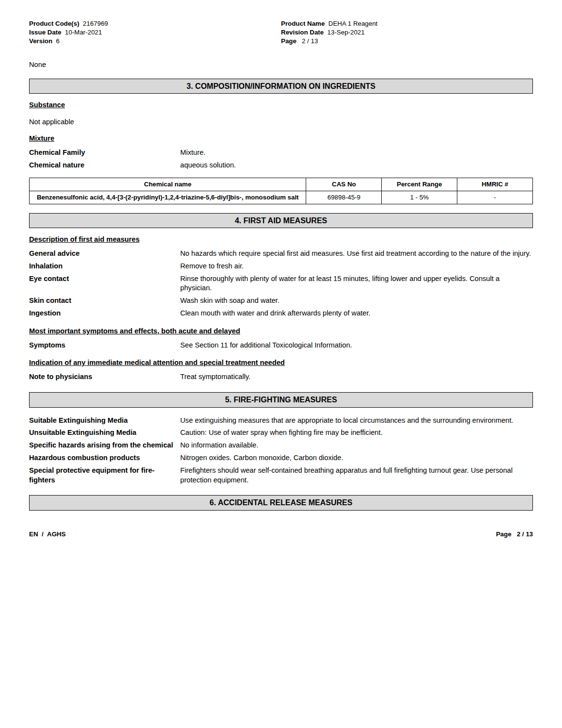| Product Code(s) 2167969 Issue Date 10-Mar-2021 Version 6 | Product Name DEHA 1 Reagent Revision Date 13-Sep-2021 Page 2 / 13 |
None
3. COMPOSITION/INFORMATION ON INGREDIENTS
Substance
Not applicable
Mixture
| Chemical Family | Mixture. |
| Chemical nature | aqueous solution. |
| Chemical name | CAS No | Percent Range | HMRIC # |
| --- | --- | --- | --- |
| Benzenesulfonic acid, 4,4-[3-(2-pyridinyl)-1,2,4-triazine-5,6-diyl]bis-, monosodium salt | 69898-45-9 | 1 - 5% | - |
4. FIRST AID MEASURES
Description of first aid measures
| General advice | No hazards which require special first aid measures. Use first aid treatment according to the nature of the injury. |
| Inhalation | Remove to fresh air. |
| Eye contact | Rinse thoroughly with plenty of water for at least 15 minutes, lifting lower and upper eyelids. Consult a physician. |
| Skin contact | Wash skin with soap and water. |
| Ingestion | Clean mouth with water and drink afterwards plenty of water. |
Most important symptoms and effects, both acute and delayed
| Symptoms | See Section 11 for additional Toxicological Information. |
Indication of any immediate medical attention and special treatment needed
| Note to physicians | Treat symptomatically. |
5. FIRE-FIGHTING MEASURES
| Suitable Extinguishing Media | Use extinguishing measures that are appropriate to local circumstances and the surrounding environment. |
| Unsuitable Extinguishing Media | Caution: Use of water spray when fighting fire may be inefficient. |
| Specific hazards arising from the chemical | No information available. |
| Hazardous combustion products | Nitrogen oxides. Carbon monoxide, Carbon dioxide. |
| Special protective equipment for fire-fighters | Firefighters should wear self-contained breathing apparatus and full firefighting turnout gear. Use personal protection equipment. |
6. ACCIDENTAL RELEASE MEASURES
EN / AGHS
Page 2 / 13